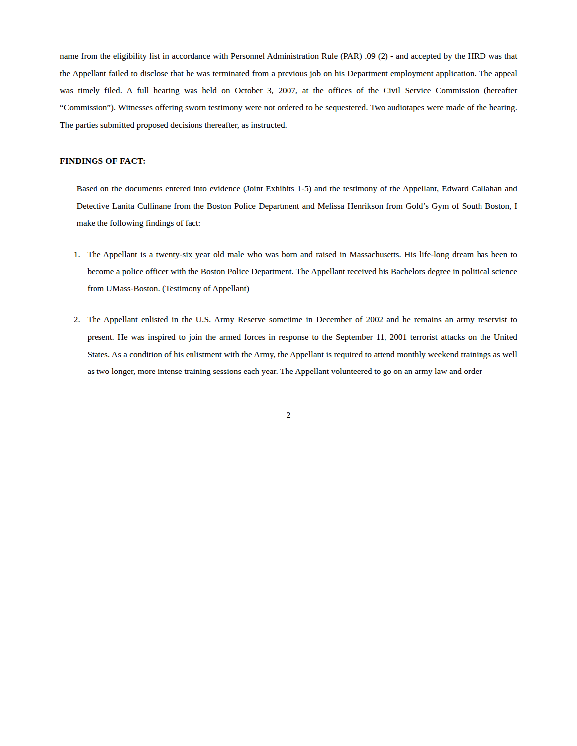name from the eligibility list in accordance with Personnel Administration Rule (PAR) .09 (2) - and accepted by the HRD was that the Appellant failed to disclose that he was terminated from a previous job on his Department employment application. The appeal was timely filed. A full hearing was held on October 3, 2007, at the offices of the Civil Service Commission (hereafter “Commission”). Witnesses offering sworn testimony were not ordered to be sequestered. Two audiotapes were made of the hearing. The parties submitted proposed decisions thereafter, as instructed.
FINDINGS OF FACT:
Based on the documents entered into evidence (Joint Exhibits 1-5) and the testimony of the Appellant, Edward Callahan and Detective Lanita Cullinane from the Boston Police Department and Melissa Henrikson from Gold’s Gym of South Boston, I make the following findings of fact:
The Appellant is a twenty-six year old male who was born and raised in Massachusetts. His life-long dream has been to become a police officer with the Boston Police Department. The Appellant received his Bachelors degree in political science from UMass-Boston. (Testimony of Appellant)
The Appellant enlisted in the U.S. Army Reserve sometime in December of 2002 and he remains an army reservist to present. He was inspired to join the armed forces in response to the September 11, 2001 terrorist attacks on the United States. As a condition of his enlistment with the Army, the Appellant is required to attend monthly weekend trainings as well as two longer, more intense training sessions each year. The Appellant volunteered to go on an army law and order
2